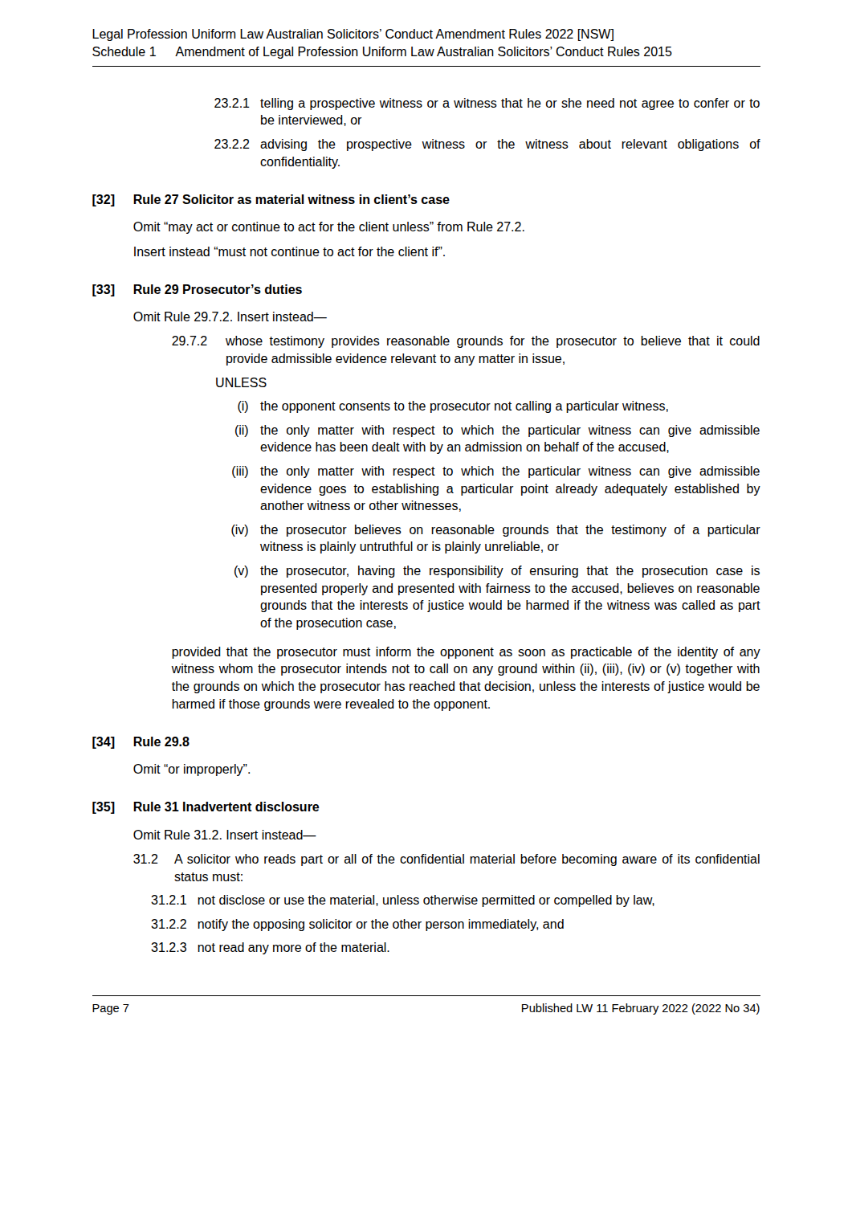Legal Profession Uniform Law Australian Solicitors’ Conduct Amendment Rules 2022 [NSW] Schedule 1 Amendment of Legal Profession Uniform Law Australian Solicitors’ Conduct Rules 2015
23.2.1 telling a prospective witness or a witness that he or she need not agree to confer or to be interviewed, or
23.2.2 advising the prospective witness or the witness about relevant obligations of confidentiality.
[32] Rule 27 Solicitor as material witness in client’s case
Omit “may act or continue to act for the client unless” from Rule 27.2.
Insert instead “must not continue to act for the client if”.
[33] Rule 29 Prosecutor’s duties
Omit Rule 29.7.2. Insert instead—
29.7.2 whose testimony provides reasonable grounds for the prosecutor to believe that it could provide admissible evidence relevant to any matter in issue,
UNLESS
(i) the opponent consents to the prosecutor not calling a particular witness,
(ii) the only matter with respect to which the particular witness can give admissible evidence has been dealt with by an admission on behalf of the accused,
(iii) the only matter with respect to which the particular witness can give admissible evidence goes to establishing a particular point already adequately established by another witness or other witnesses,
(iv) the prosecutor believes on reasonable grounds that the testimony of a particular witness is plainly untruthful or is plainly unreliable, or
(v) the prosecutor, having the responsibility of ensuring that the prosecution case is presented properly and presented with fairness to the accused, believes on reasonable grounds that the interests of justice would be harmed if the witness was called as part of the prosecution case,
provided that the prosecutor must inform the opponent as soon as practicable of the identity of any witness whom the prosecutor intends not to call on any ground within (ii), (iii), (iv) or (v) together with the grounds on which the prosecutor has reached that decision, unless the interests of justice would be harmed if those grounds were revealed to the opponent.
[34] Rule 29.8
Omit “or improperly”.
[35] Rule 31 Inadvertent disclosure
Omit Rule 31.2. Insert instead—
31.2 A solicitor who reads part or all of the confidential material before becoming aware of its confidential status must:
31.2.1 not disclose or use the material, unless otherwise permitted or compelled by law,
31.2.2 notify the opposing solicitor or the other person immediately, and
31.2.3 not read any more of the material.
Page 7 Published LW 11 February 2022 (2022 No 34)